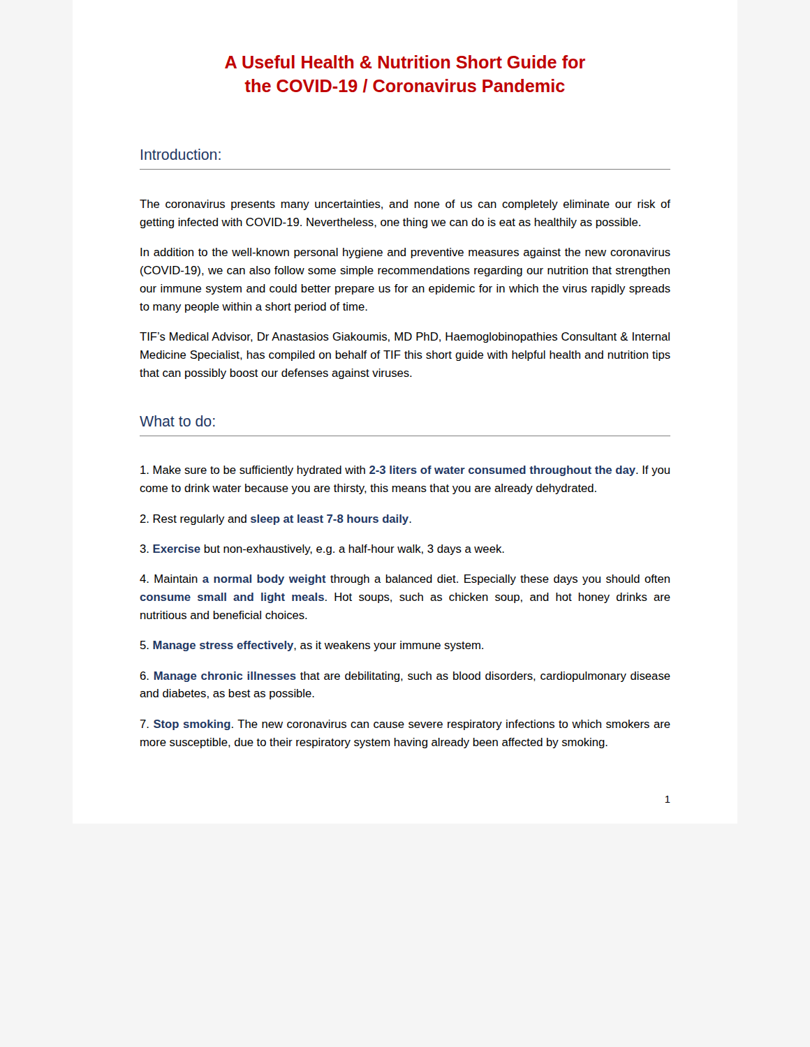A Useful Health & Nutrition Short Guide for
the COVID-19 / Coronavirus Pandemic
Introduction:
The coronavirus presents many uncertainties, and none of us can completely eliminate our risk of getting infected with COVID-19. Nevertheless, one thing we can do is eat as healthily as possible.
In addition to the well-known personal hygiene and preventive measures against the new coronavirus (COVID-19), we can also follow some simple recommendations regarding our nutrition that strengthen our immune system and could better prepare us for an epidemic for in which the virus rapidly spreads to many people within a short period of time.
TIF’s Medical Advisor, Dr Anastasios Giakoumis, MD PhD, Haemoglobinopathies Consultant & Internal Medicine Specialist, has compiled on behalf of TIF this short guide with helpful health and nutrition tips that can possibly boost our defenses against viruses.
What to do:
1. Make sure to be sufficiently hydrated with 2-3 liters of water consumed throughout the day. If you come to drink water because you are thirsty, this means that you are already dehydrated.
2. Rest regularly and sleep at least 7-8 hours daily.
3. Exercise but non-exhaustively, e.g. a half-hour walk, 3 days a week.
4. Maintain a normal body weight through a balanced diet. Especially these days you should often consume small and light meals. Hot soups, such as chicken soup, and hot honey drinks are nutritious and beneficial choices.
5. Manage stress effectively, as it weakens your immune system.
6. Manage chronic illnesses that are debilitating, such as blood disorders, cardiopulmonary disease and diabetes, as best as possible.
7. Stop smoking. The new coronavirus can cause severe respiratory infections to which smokers are more susceptible, due to their respiratory system having already been affected by smoking.
1